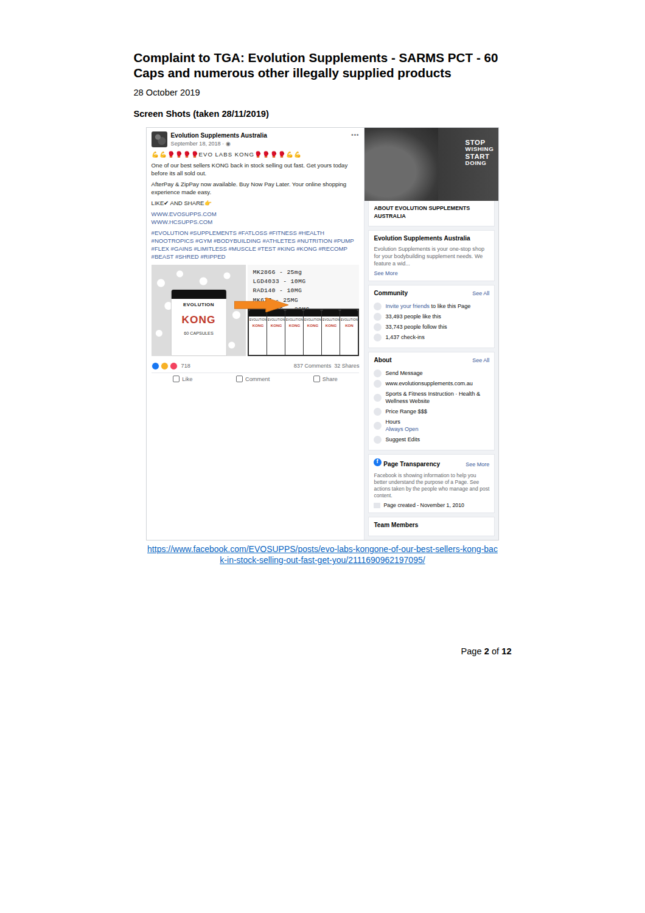Complaint to TGA: Evolution Supplements - SARMS PCT - 60 Caps and numerous other illegally supplied products
28 October 2019
Screen Shots (taken 28/11/2019)
Evolution Supplements Australia
September 18, 2018 · ◉
•••
💪💪🥊🥊🥊🥊EVO LABS KONG🥊🥊🥊🥊💪💪
One of our best sellers KONG back in stock selling out fast. Get yours today before its all sold out.
AfterPay & ZipPay now available. Buy Now Pay Later. Your online shopping experience made easy.
LIKE✔ AND SHARE👉
WWW.EVOSUPPS.COM
WWW.HCSUPPS.COM
#EVOLUTION #SUPPLEMENTS #FATLOSS #FITNESS #HEALTH #NOOTROPICS #GYM #BODYBUILDING #ATHLETES #NUTRITION #PUMP #FLEX #GAINS #LIMITLESS #MUSCLE #TEST #KING #KONG #RECOMP #BEAST #SHRED #RIPPED
EVOLUTION
KONG
60 CAPSULES
MK2866 - 25mg
LGD4033 - 10MG
RAD140 - 10MG
MK677 - 25MG
GW501516 - 20MG
Capsule Ingredients: Vegi Caps, rice flour, magnesium stearate & silicon dioxide
For Research Purposes Only.
EVOLUTION
KONG
EVOLUTION
KONG
EVOLUTION
KONG
EVOLUTION
KONG
EVOLUTION
KONG
EVOLUTION
KON
718
837 Comments 32 Shares
Like Comment Share
STOP WISHING START DOING
ABOUT EVOLUTION SUPPLEMENTS AUSTRALIA
Evolution Supplements Australia
Evolution Supplements is your one-stop shop for your bodybuilding supplement needs. We feature a wid...
See More
Community
See All
Invite your friends to like this Page
33,493 people like this
33,743 people follow this
1,437 check-ins
About
See All
Send Message
www.evolutionsupplements.com.au
Sports & Fitness Instruction · Health & Wellness Website
Price Range $$$
Hours
Always Open
Suggest Edits
Page Transparency
See More
Facebook is showing information to help you better understand the purpose of a Page. See actions taken by the people who manage and post content.
Page created - November 1, 2010
Team Members
https://www.facebook.com/EVOSUPPS/posts/evo-labs-kongone-of-our-best-sellers-kong-back-in-stock-selling-out-fast-get-you/2111690962197095/
Page 2 of 12